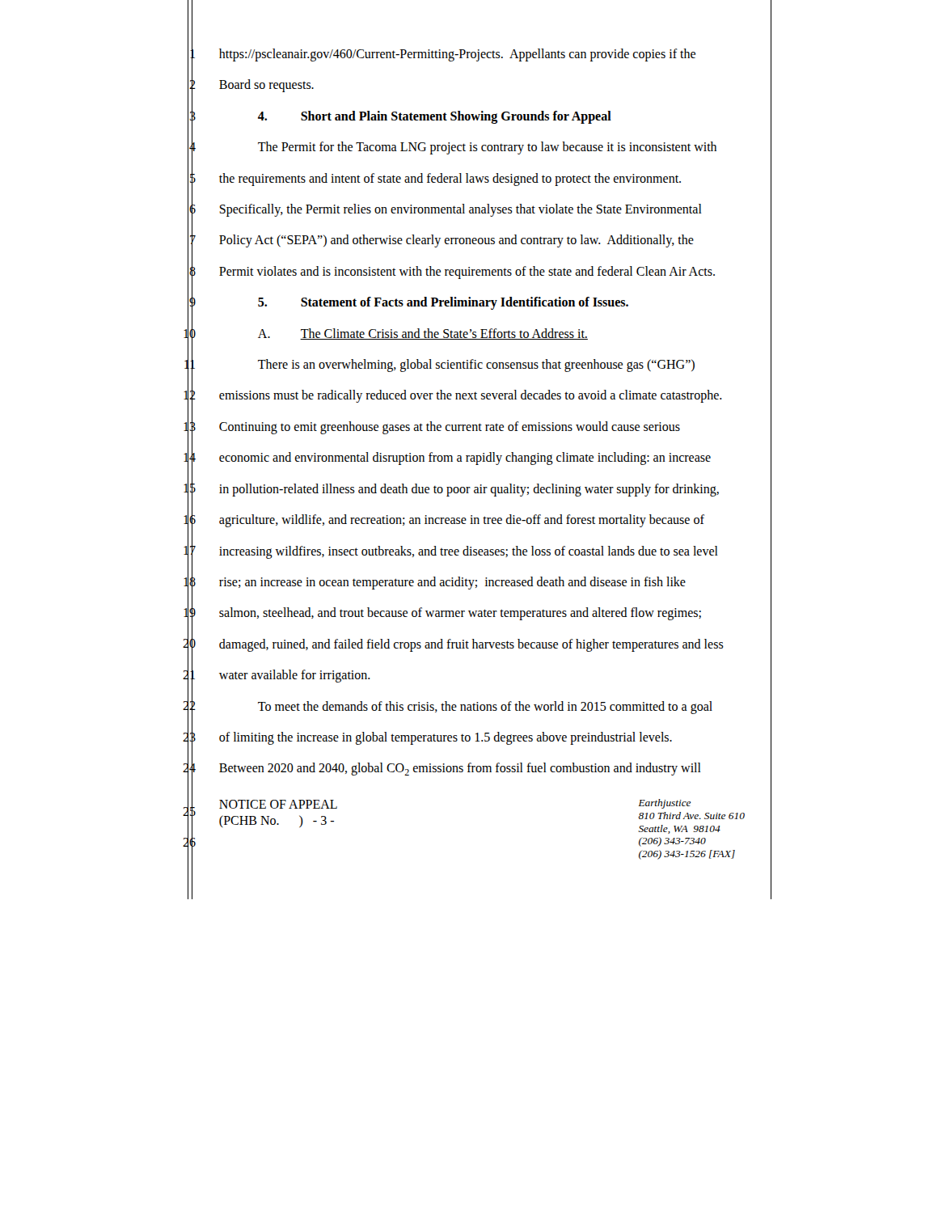1
2
3
4
5
6
7
8
9
10
11
12
13
14
15
16
17
18
19
20
21
22
23
24
https://pscleanair.gov/460/Current-Permitting-Projects. Appellants can provide copies if the
Board so requests.
4. Short and Plain Statement Showing Grounds for Appeal
The Permit for the Tacoma LNG project is contrary to law because it is inconsistent with
the requirements and intent of state and federal laws designed to protect the environment.
Specifically, the Permit relies on environmental analyses that violate the State Environmental
Policy Act (“SEPA”) and otherwise clearly erroneous and contrary to law. Additionally, the
Permit violates and is inconsistent with the requirements of the state and federal Clean Air Acts.
5. Statement of Facts and Preliminary Identification of Issues.
A. The Climate Crisis and the State’s Efforts to Address it.
There is an overwhelming, global scientific consensus that greenhouse gas (“GHG”)
emissions must be radically reduced over the next several decades to avoid a climate catastrophe.
Continuing to emit greenhouse gases at the current rate of emissions would cause serious
economic and environmental disruption from a rapidly changing climate including: an increase
in pollution-related illness and death due to poor air quality; declining water supply for drinking,
agriculture, wildlife, and recreation; an increase in tree die-off and forest mortality because of
increasing wildfires, insect outbreaks, and tree diseases; the loss of coastal lands due to sea level
rise; an increase in ocean temperature and acidity; increased death and disease in fish like
salmon, steelhead, and trout because of warmer water temperatures and altered flow regimes;
damaged, ruined, and failed field crops and fruit harvests because of higher temperatures and less
water available for irrigation.
To meet the demands of this crisis, the nations of the world in 2015 committed to a goal
of limiting the increase in global temperatures to 1.5 degrees above preindustrial levels.
Between 2020 and 2040, global CO2 emissions from fossil fuel combustion and industry will
25
26
NOTICE OF APPEAL
(PCHB No. ) - 3 -
Earthjustice
810 Third Ave. Suite 610
Seattle, WA 98104
(206) 343-7340
(206) 343-1526 [FAX]